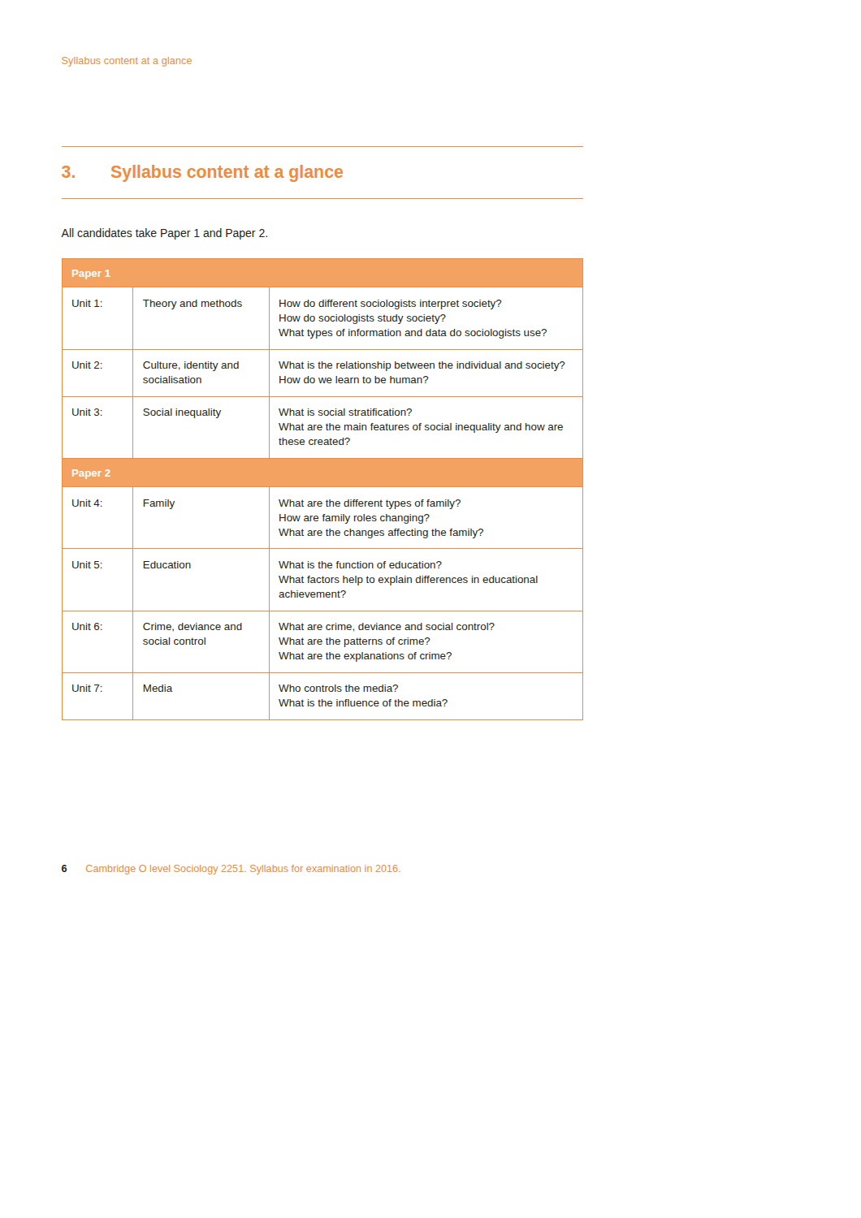Syllabus content at a glance
3. Syllabus content at a glance
All candidates take Paper 1 and Paper 2.
| Paper 1 |
| --- |
| Unit 1: | Theory and methods | How do different sociologists interpret society? How do sociologists study society? What types of information and data do sociologists use? |
| Unit 2: | Culture, identity and socialisation | What is the relationship between the individual and society? How do we learn to be human? |
| Unit 3: | Social inequality | What is social stratification? What are the main features of social inequality and how are these created? |
| Paper 2 |
| Unit 4: | Family | What are the different types of family? How are family roles changing? What are the changes affecting the family? |
| Unit 5: | Education | What is the function of education? What factors help to explain differences in educational achievement? |
| Unit 6: | Crime, deviance and social control | What are crime, deviance and social control? What are the patterns of crime? What are the explanations of crime? |
| Unit 7: | Media | Who controls the media? What is the influence of the media? |
6 Cambridge O level Sociology 2251. Syllabus for examination in 2016.